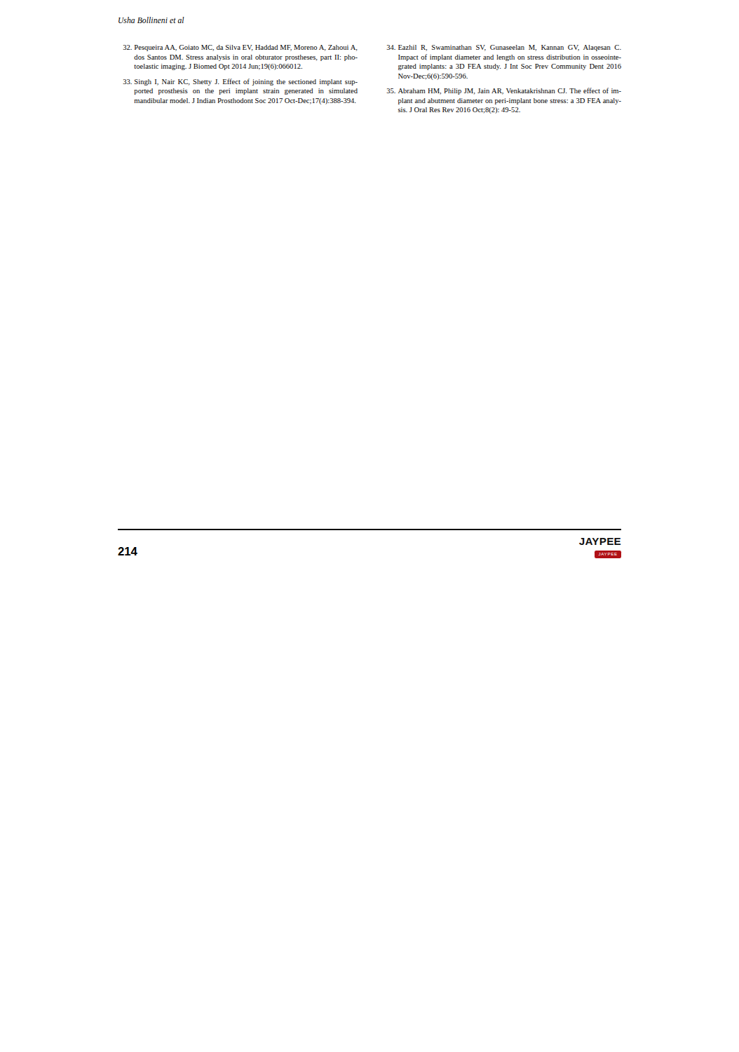Usha Bollineni et al
32. Pesqueira AA, Goiato MC, da Silva EV, Haddad MF, Moreno A, Zahoui A, dos Santos DM. Stress analysis in oral obturator prostheses, part II: photoelastic imaging. J Biomed Opt 2014 Jun;19(6):066012.
33. Singh I, Nair KC, Shetty J. Effect of joining the sectioned implant supported prosthesis on the peri implant strain generated in simulated mandibular model. J Indian Prosthodont Soc 2017 Oct-Dec;17(4):388-394.
34. Eazhil R, Swaminathan SV, Gunaseelan M, Kannan GV, Alaqesan C. Impact of implant diameter and length on stress distribution in osseointegrated implants: a 3D FEA study. J Int Soc Prev Community Dent 2016 Nov-Dec;6(6):590-596.
35. Abraham HM, Philip JM, Jain AR, Venkatakrishnan CJ. The effect of implant and abutment diameter on peri-implant bone stress: a 3D FEA analysis. J Oral Res Rev 2016 Oct;8(2): 49-52.
214
JAYPEE
JAYPEE